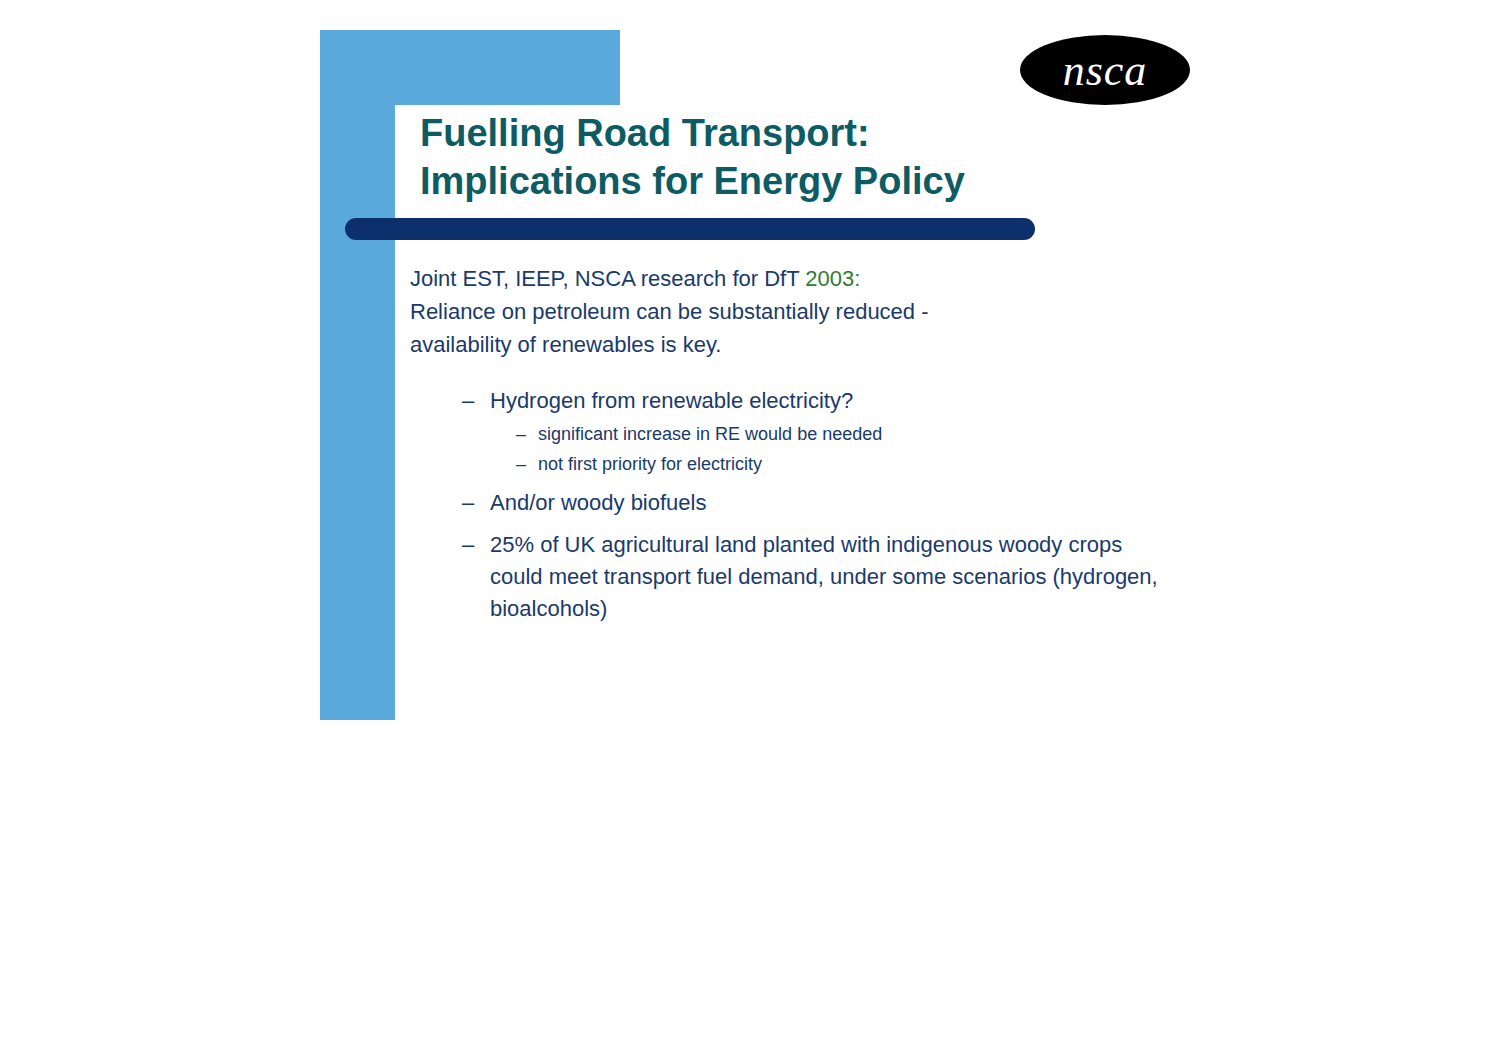nsca
Fuelling Road Transport:
Implications for Energy Policy
Joint EST, IEEP, NSCA research for DfT 2003:
Reliance on petroleum can be substantially reduced -
availability of renewables is key.
Hydrogen from renewable electricity?
significant increase in RE would be needed
not first priority for electricity
And/or woody biofuels
25% of UK agricultural land planted with indigenous woody crops could meet transport fuel demand, under some scenarios (hydrogen, bioalcohols)